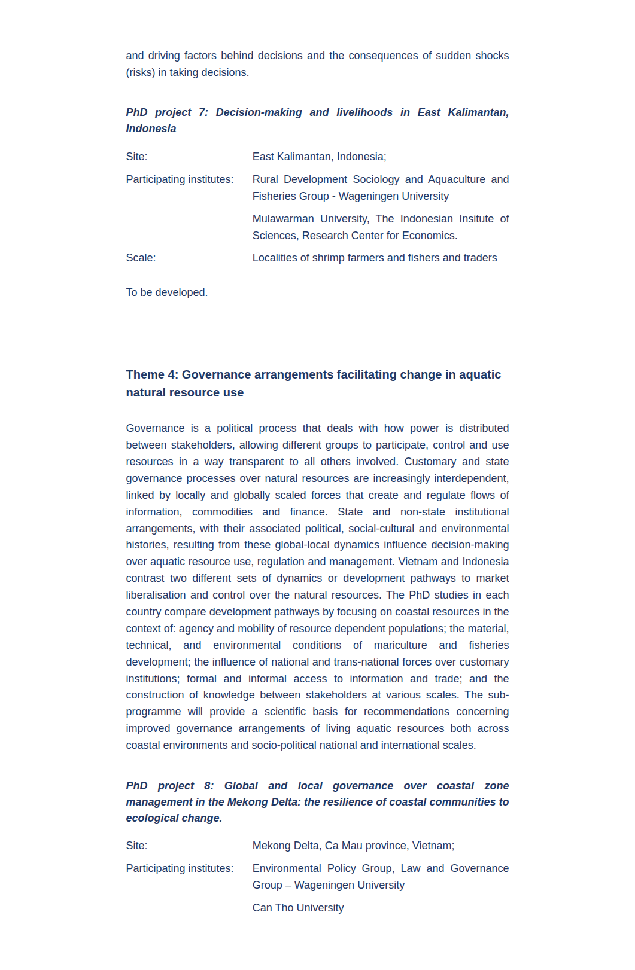and driving factors behind decisions and the consequences of sudden shocks (risks) in taking decisions.
PhD project 7: Decision-making and livelihoods in East Kalimantan, Indonesia
| Site: | East Kalimantan, Indonesia; |
| Participating institutes: | Rural Development Sociology and Aquaculture and Fisheries Group - Wageningen University |
| | Mulawarman University, The Indonesian Insitute of Sciences, Research Center for Economics. |
| Scale: | Localities of shrimp farmers and fishers and traders |
To be developed.
Theme 4: Governance arrangements facilitating change in aquatic natural resource use
Governance is a political process that deals with how power is distributed between stakeholders, allowing different groups to participate, control and use resources in a way transparent to all others involved. Customary and state governance processes over natural resources are increasingly interdependent, linked by locally and globally scaled forces that create and regulate flows of information, commodities and finance. State and non-state institutional arrangements, with their associated political, social-cultural and environmental histories, resulting from these global-local dynamics influence decision-making over aquatic resource use, regulation and management. Vietnam and Indonesia contrast two different sets of dynamics or development pathways to market liberalisation and control over the natural resources. The PhD studies in each country compare development pathways by focusing on coastal resources in the context of: agency and mobility of resource dependent populations; the material, technical, and environmental conditions of mariculture and fisheries development; the influence of national and trans-national forces over customary institutions; formal and informal access to information and trade; and the construction of knowledge between stakeholders at various scales. The sub-programme will provide a scientific basis for recommendations concerning improved governance arrangements of living aquatic resources both across coastal environments and socio-political national and international scales.
PhD project 8: Global and local governance over coastal zone management in the Mekong Delta: the resilience of coastal communities to ecological change.
| Site: | Mekong Delta, Ca Mau province, Vietnam; |
| Participating institutes: | Environmental Policy Group, Law and Governance Group – Wageningen University |
| | Can Tho University |